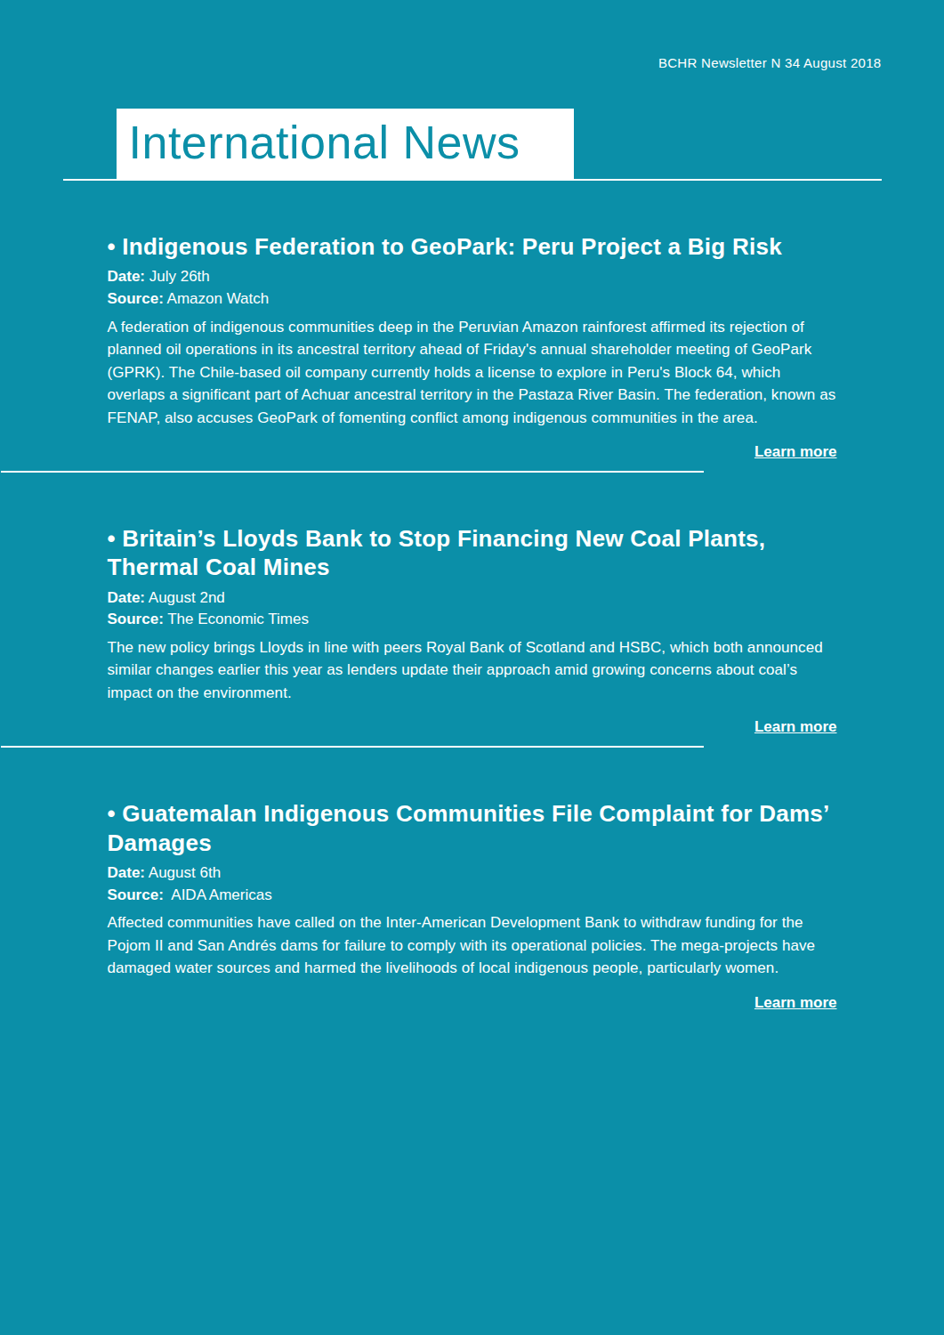BCHR Newsletter N 34 August 2018
International News
• Indigenous Federation to GeoPark: Peru Project a Big Risk
Date: July 26th
Source: Amazon Watch
A federation of indigenous communities deep in the Peruvian Amazon rainforest affirmed its rejection of planned oil operations in its ancestral territory ahead of Friday's annual shareholder meeting of GeoPark (GPRK). The Chile-based oil company currently holds a license to explore in Peru's Block 64, which overlaps a significant part of Achuar ancestral territory in the Pastaza River Basin. The federation, known as FENAP, also accuses GeoPark of fomenting conflict among indigenous communities in the area.
Learn more
• Britain’s Lloyds Bank to Stop Financing New Coal Plants, Thermal Coal Mines
Date: August 2nd
Source: The Economic Times
The new policy brings Lloyds in line with peers Royal Bank of Scotland and HSBC, which both announced similar changes earlier this year as lenders update their approach amid growing concerns about coal’s impact on the environment.
Learn more
• Guatemalan Indigenous Communities File Complaint for Dams’ Damages
Date: August 6th
Source: AIDA Americas
Affected communities have called on the Inter-American Development Bank to withdraw funding for the Pojom II and San Andrés dams for failure to comply with its operational policies. The mega-projects have damaged water sources and harmed the livelihoods of local indigenous people, particularly women.
Learn more